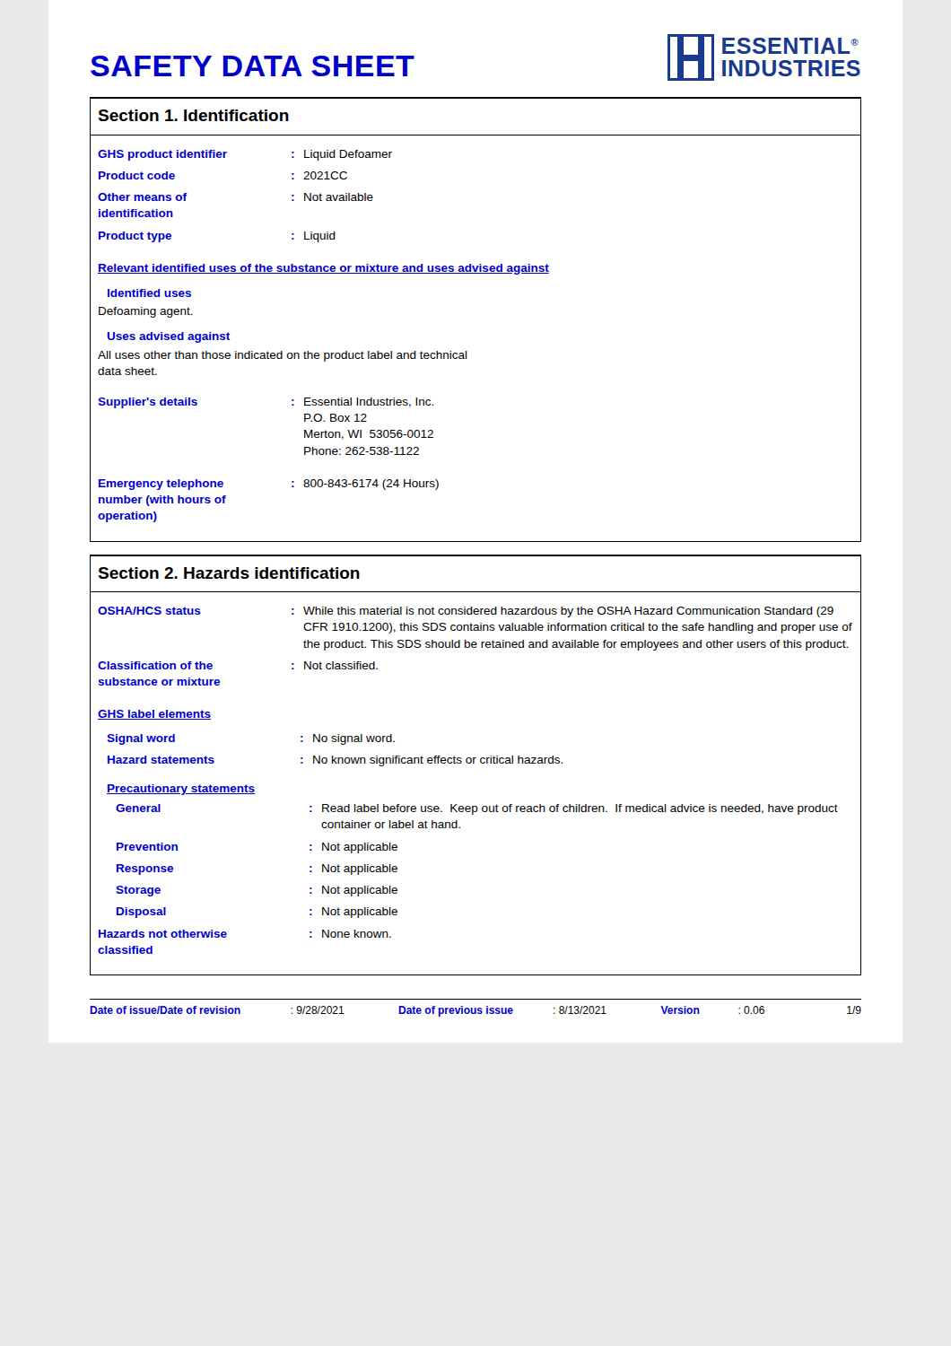SAFETY DATA SHEET
ESSENTIAL® INDUSTRIES
Section 1. Identification
| GHS product identifier | : | Liquid Defoamer |
| Product code | : | 2021CC |
| Other means of identification | : | Not available |
| Product type | : | Liquid |
Relevant identified uses of the substance or mixture and uses advised against
Identified uses
Defoaming agent.
Uses advised against
All uses other than those indicated on the product label and technical
data sheet.
| Supplier's details | : | Essential Industries, Inc. P.O. Box 12 Merton, WI 53056-0012 Phone: 262-538-1122 |
| Emergency telephone number (with hours of operation) | : | 800-843-6174 (24 Hours) |
Section 2. Hazards identification
| OSHA/HCS status | : | While this material is not considered hazardous by the OSHA Hazard Communication Standard (29 CFR 1910.1200), this SDS contains valuable information critical to the safe handling and proper use of the product. This SDS should be retained and available for employees and other users of this product. |
| Classification of the substance or mixture | : | Not classified. |
GHS label elements
| Signal word | : | No signal word. |
| Hazard statements | : | No known significant effects or critical hazards. |
Precautionary statements
| General | : | Read label before use. Keep out of reach of children. If medical advice is needed, have product container or label at hand. |
| Prevention | : | Not applicable |
| Response | : | Not applicable |
| Storage | : | Not applicable |
| Disposal | : | Not applicable |
| Hazards not otherwise classified | : | None known. |
| Date of issue/Date of revision | : 9/28/2021 | Date of previous issue | : 8/13/2021 | Version | : 0.06 | 1/9 |